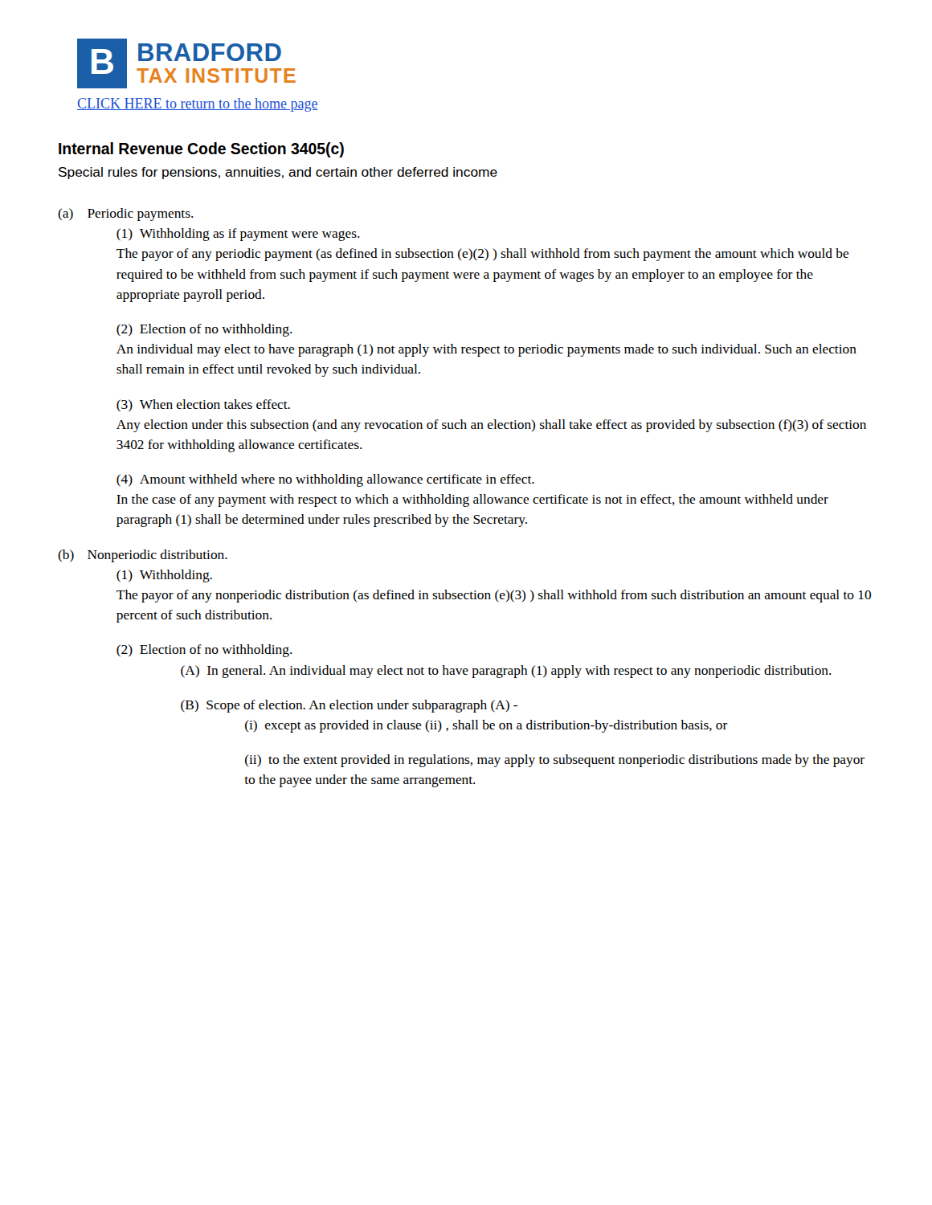B
BRADFORD
TAX INSTITUTE
CLICK HERE to return to the home page
Internal Revenue Code Section 3405(c)
Special rules for pensions, annuities, and certain other deferred income
(a) Periodic payments.
(1) Withholding as if payment were wages.
The payor of any periodic payment (as defined in subsection (e)(2) ) shall withhold from such payment the amount which would be required to be withheld from such payment if such payment were a payment of wages by an employer to an employee for the appropriate payroll period.
(2) Election of no withholding.
An individual may elect to have paragraph (1) not apply with respect to periodic payments made to such individual. Such an election shall remain in effect until revoked by such individual.
(3) When election takes effect.
Any election under this subsection (and any revocation of such an election) shall take effect as provided by subsection (f)(3) of section 3402 for withholding allowance certificates.
(4) Amount withheld where no withholding allowance certificate in effect.
In the case of any payment with respect to which a withholding allowance certificate is not in effect, the amount withheld under paragraph (1) shall be determined under rules prescribed by the Secretary.
(b) Nonperiodic distribution.
(1) Withholding.
The payor of any nonperiodic distribution (as defined in subsection (e)(3) ) shall withhold from such distribution an amount equal to 10 percent of such distribution.
(2) Election of no withholding.
(A) In general. An individual may elect not to have paragraph (1) apply with respect to any nonperiodic distribution.
(B) Scope of election. An election under subparagraph (A) -
(i) except as provided in clause (ii) , shall be on a distribution-by-distribution basis, or
(ii) to the extent provided in regulations, may apply to subsequent nonperiodic distributions made by the payor to the payee under the same arrangement.